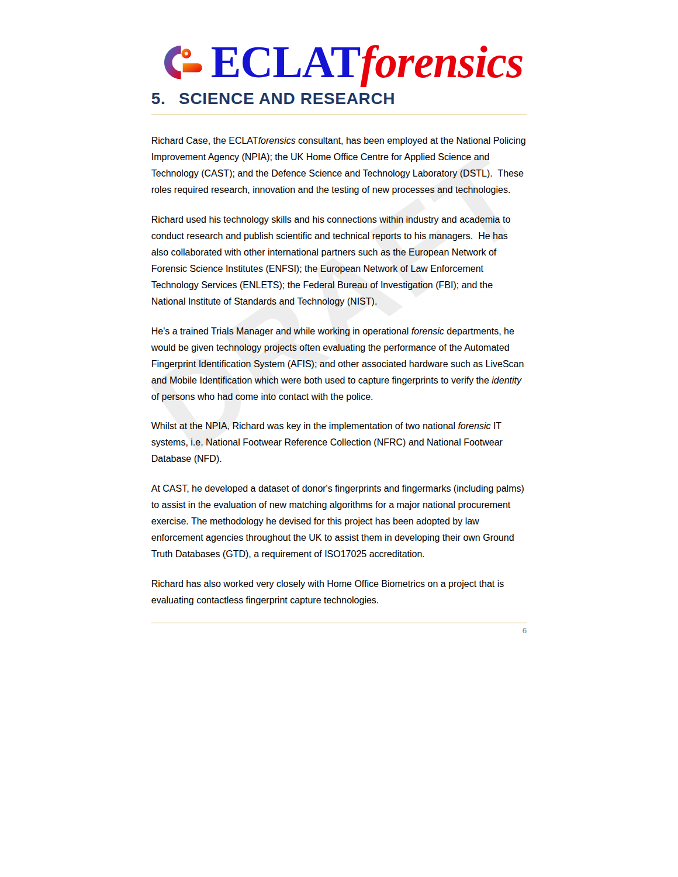DRAFT
ECLAT forensics
5. SCIENCE AND RESEARCH
Richard Case, the ECLATforensics consultant, has been employed at the National Policing Improvement Agency (NPIA); the UK Home Office Centre for Applied Science and Technology (CAST); and the Defence Science and Technology Laboratory (DSTL). These roles required research, innovation and the testing of new processes and technologies.
Richard used his technology skills and his connections within industry and academia to conduct research and publish scientific and technical reports to his managers. He has also collaborated with other international partners such as the European Network of Forensic Science Institutes (ENFSI); the European Network of Law Enforcement Technology Services (ENLETS); the Federal Bureau of Investigation (FBI); and the National Institute of Standards and Technology (NIST).
He's a trained Trials Manager and while working in operational forensic departments, he would be given technology projects often evaluating the performance of the Automated Fingerprint Identification System (AFIS); and other associated hardware such as LiveScan and Mobile Identification which were both used to capture fingerprints to verify the identity of persons who had come into contact with the police.
Whilst at the NPIA, Richard was key in the implementation of two national forensic IT systems, i.e. National Footwear Reference Collection (NFRC) and National Footwear Database (NFD).
At CAST, he developed a dataset of donor's fingerprints and fingermarks (including palms) to assist in the evaluation of new matching algorithms for a major national procurement exercise. The methodology he devised for this project has been adopted by law enforcement agencies throughout the UK to assist them in developing their own Ground Truth Databases (GTD), a requirement of ISO17025 accreditation.
Richard has also worked very closely with Home Office Biometrics on a project that is evaluating contactless fingerprint capture technologies.
6